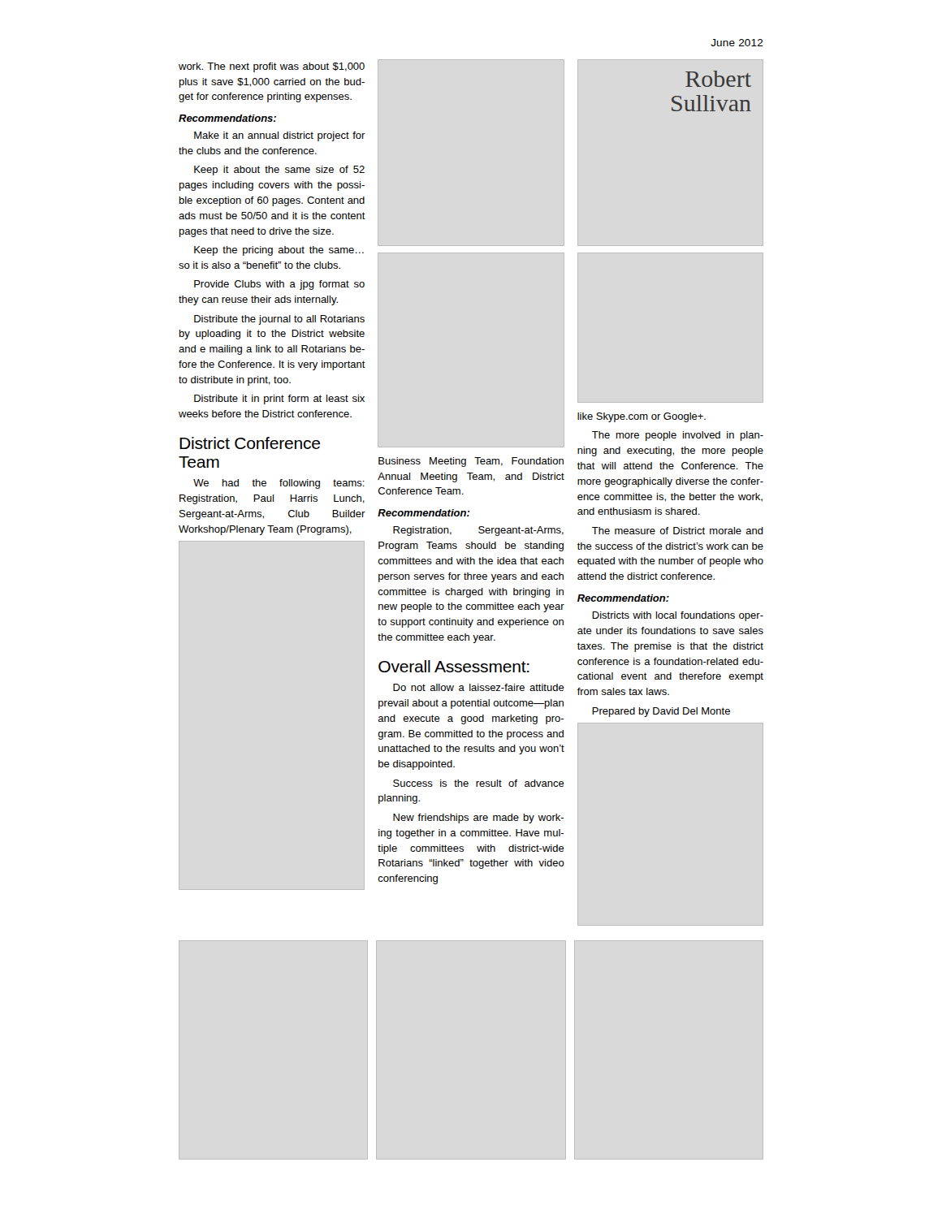June 2012
work. The next profit was about $1,000 plus it save $1,000 carried on the budget for conference printing expenses.
Recommendations:
Make it an annual district project for the clubs and the conference.
Keep it about the same size of 52 pages including covers with the possible exception of 60 pages. Content and ads must be 50/50 and it is the content pages that need to drive the size.
Keep the pricing about the same…so it is also a “benefit” to the clubs.
Provide Clubs with a jpg format so they can reuse their ads internally.
Distribute the journal to all Rotarians by uploading it to the District website and e mailing a link to all Rotarians before the Conference. It is very important to distribute in print, too.
Distribute it in print form at least six weeks before the District conference.
District Conference Team
We had the following teams: Registration, Paul Harris Lunch, Sergeant-at-Arms, Club Builder Workshop/Plenary Team (Programs),
Business Meeting Team, Foundation Annual Meeting Team, and District Conference Team.
Recommendation:
Registration, Sergeant-at-Arms, Program Teams should be standing committees and with the idea that each person serves for three years and each committee is charged with bringing in new people to the committee each year to support continuity and experience on the committee each year.
Overall Assessment:
Do not allow a laissez-faire attitude prevail about a potential outcome—plan and execute a good marketing program. Be committed to the process and unattached to the results and you won’t be disappointed.
Success is the result of advance planning.
New friendships are made by working together in a committee. Have multiple committees with district-wide Rotarians “linked” together with video conferencing
Robert
Sullivan
like Skype.com or Google+.
The more people involved in planning and executing, the more people that will attend the Conference. The more geographically diverse the conference committee is, the better the work, and enthusiasm is shared.
The measure of District morale and the success of the district’s work can be equated with the number of people who attend the district conference.
Recommendation:
Districts with local foundations operate under its foundations to save sales taxes. The premise is that the district conference is a foundation-related educational event and therefore exempt from sales tax laws.
Prepared by David Del Monte